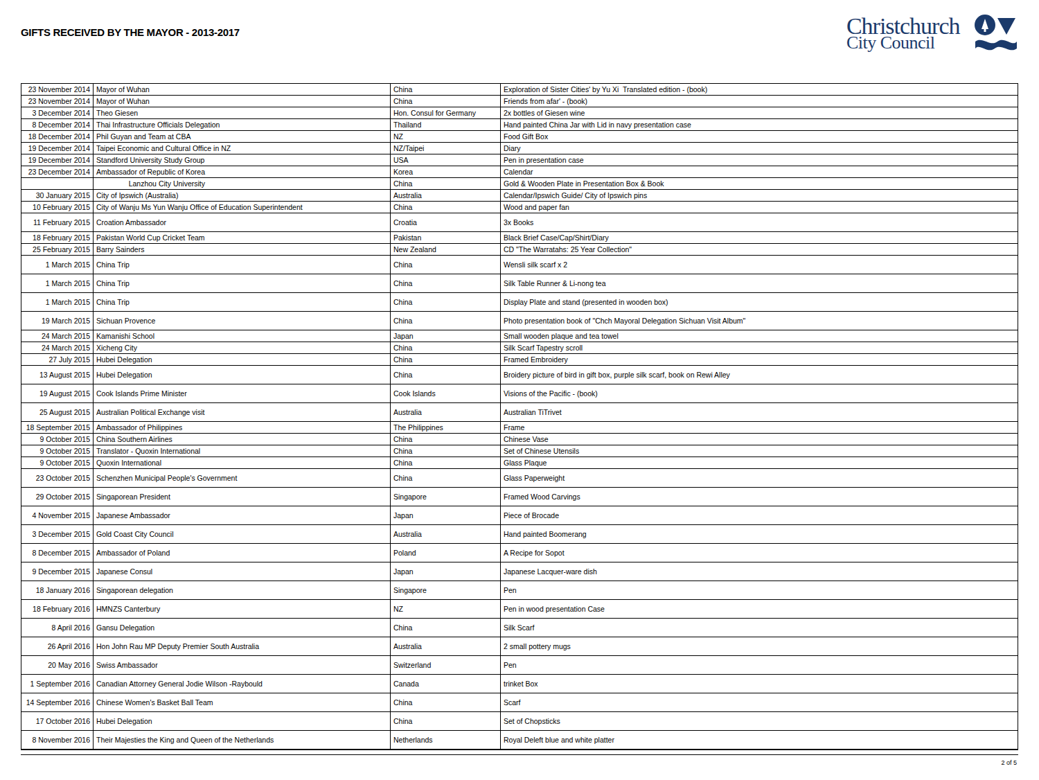GIFTS RECEIVED BY THE MAYOR - 2013-2017
Christchurch
City Council
| 23 November 2014 | Mayor of Wuhan | China | Exploration of Sister Cities' by Yu Xi Translated edition - (book) |
| 23 November 2014 | Mayor of Wuhan | China | Friends from afar' - (book) |
| 3 December 2014 | Theo Giesen | Hon. Consul for Germany | 2x bottles of Giesen wine |
| 8 December 2014 | Thai Infrastructure Officials Delegation | Thailand | Hand painted China Jar with Lid in navy presentation case |
| 18 December 2014 | Phil Guyan and Team at CBA | NZ | Food Gift Box |
| 19 December 2014 | Taipei Economic and Cultural Office in NZ | NZ/Taipei | Diary |
| 19 December 2014 | Standford University Study Group | USA | Pen in presentation case |
| 23 December 2014 | Ambassador of Republic of Korea | Korea | Calendar |
| | Lanzhou City University | China | Gold & Wooden Plate in Presentation Box & Book |
| 30 January 2015 | City of Ipswich (Australia) | Australia | Calendar/Ipswich Guide/ City of Ipswich pins |
| 10 February 2015 | City of Wanju Ms Yun Wanju Office of Education Superintendent | China | Wood and paper fan |
| 11 February 2015 | Croation Ambassador | Croatia | 3x Books |
| 18 February 2015 | Pakistan World Cup Cricket Team | Pakistan | Black Brief Case/Cap/Shirt/Diary |
| 25 February 2015 | Barry Sainders | New Zealand | CD "The Warratahs: 25 Year Collection" |
| 1 March 2015 | China Trip | China | Wensli silk scarf x 2 |
| 1 March 2015 | China Trip | China | Silk Table Runner & Li-nong tea |
| 1 March 2015 | China Trip | China | Display Plate and stand (presented in wooden box) |
| 19 March 2015 | Sichuan Provence | China | Photo presentation book of "Chch Mayoral Delegation Sichuan Visit Album" |
| 24 March 2015 | Kamanishi School | Japan | Small wooden plaque and tea towel |
| 24 March 2015 | Xicheng City | China | Silk Scarf Tapestry scroll |
| 27 July 2015 | Hubei Delegation | China | Framed Embroidery |
| 13 August 2015 | Hubei Delegation | China | Broidery picture of bird in gift box, purple silk scarf, book on Rewi Alley |
| 19 August 2015 | Cook Islands Prime Minister | Cook Islands | Visions of the Pacific - (book) |
| 25 August 2015 | Australian Political Exchange visit | Australia | Australian TiTrivet |
| 18 September 2015 | Ambassador of Philippines | The Philippines | Frame |
| 9 October 2015 | China Southern Airlines | China | Chinese Vase |
| 9 October 2015 | Translator - Quoxin International | China | Set of Chinese Utensils |
| 9 October 2015 | Quoxin International | China | Glass Plaque |
| 23 October 2015 | Schenzhen Municipal People's Government | China | Glass Paperweight |
| 29 October 2015 | Singaporean President | Singapore | Framed Wood Carvings |
| 4 November 2015 | Japanese Ambassador | Japan | Piece of Brocade |
| 3 December 2015 | Gold Coast City Council | Australia | Hand painted Boomerang |
| 8 December 2015 | Ambassador of Poland | Poland | A Recipe for Sopot |
| 9 December 2015 | Japanese Consul | Japan | Japanese Lacquer-ware dish |
| 18 January 2016 | Singaporean delegation | Singapore | Pen |
| 18 February 2016 | HMNZS Canterbury | NZ | Pen in wood presentation Case |
| 8 April 2016 | Gansu Delegation | China | Silk Scarf |
| 26 April 2016 | Hon John Rau MP Deputy Premier South Australia | Australia | 2 small pottery mugs |
| 20 May 2016 | Swiss Ambassador | Switzerland | Pen |
| 1 September 2016 | Canadian Attorney General Jodie Wilson -Raybould | Canada | trinket Box |
| 14 September 2016 | Chinese Women's Basket Ball Team | China | Scarf |
| 17 October 2016 | Hubei Delegation | China | Set of Chopsticks |
| 8 November 2016 | Their Majesties the King and Queen of the Netherlands | Netherlands | Royal Deleft blue and white platter |
2 of 5